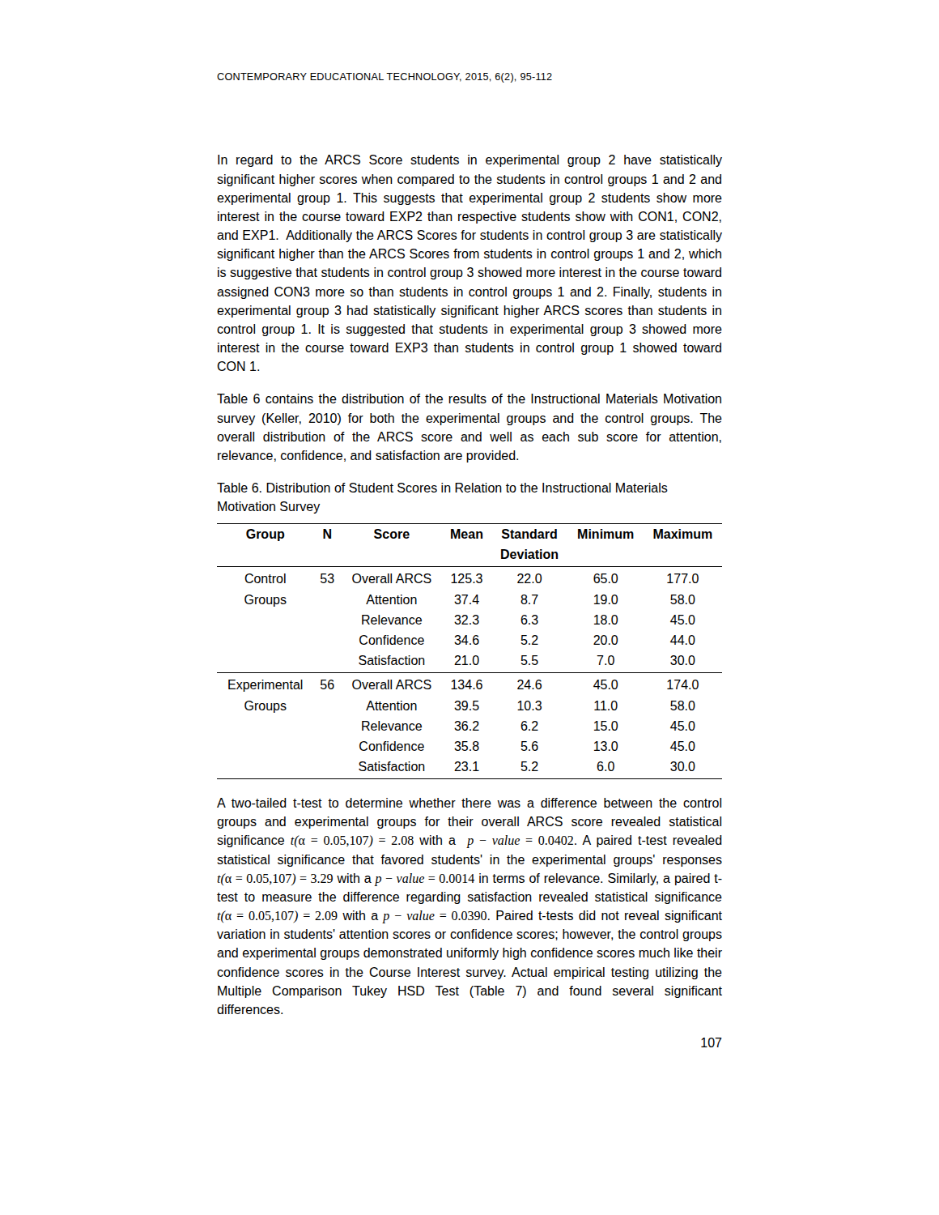CONTEMPORARY EDUCATIONAL TECHNOLOGY, 2015, 6(2), 95-112
In regard to the ARCS Score students in experimental group 2 have statistically significant higher scores when compared to the students in control groups 1 and 2 and experimental group 1. This suggests that experimental group 2 students show more interest in the course toward EXP2 than respective students show with CON1, CON2, and EXP1. Additionally the ARCS Scores for students in control group 3 are statistically significant higher than the ARCS Scores from students in control groups 1 and 2, which is suggestive that students in control group 3 showed more interest in the course toward assigned CON3 more so than students in control groups 1 and 2. Finally, students in experimental group 3 had statistically significant higher ARCS scores than students in control group 1. It is suggested that students in experimental group 3 showed more interest in the course toward EXP3 than students in control group 1 showed toward CON 1.
Table 6 contains the distribution of the results of the Instructional Materials Motivation survey (Keller, 2010) for both the experimental groups and the control groups. The overall distribution of the ARCS score and well as each sub score for attention, relevance, confidence, and satisfaction are provided.
Table 6. Distribution of Student Scores in Relation to the Instructional Materials Motivation Survey
| Group | N | Score | Mean | Standard | Minimum | Maximum |
| --- | --- | --- | --- | --- | --- | --- |
| | | | | Deviation | | |
| Control | 53 | Overall ARCS | 125.3 | 22.0 | 65.0 | 177.0 |
| Groups | | Attention | 37.4 | 8.7 | 19.0 | 58.0 |
| | | Relevance | 32.3 | 6.3 | 18.0 | 45.0 |
| | | Confidence | 34.6 | 5.2 | 20.0 | 44.0 |
| | | Satisfaction | 21.0 | 5.5 | 7.0 | 30.0 |
| Experimental | 56 | Overall ARCS | 134.6 | 24.6 | 45.0 | 174.0 |
| Groups | | Attention | 39.5 | 10.3 | 11.0 | 58.0 |
| | | Relevance | 36.2 | 6.2 | 15.0 | 45.0 |
| | | Confidence | 35.8 | 5.6 | 13.0 | 45.0 |
| | | Satisfaction | 23.1 | 5.2 | 6.0 | 30.0 |
A two-tailed t-test to determine whether there was a difference between the control groups and experimental groups for their overall ARCS score revealed statistical significance t(α = 0.05,107) = 2.08 with a p − value = 0.0402. A paired t-test revealed statistical significance that favored students' in the experimental groups' responses t(α = 0.05,107) = 3.29 with a p − value = 0.0014 in terms of relevance. Similarly, a paired t-test to measure the difference regarding satisfaction revealed statistical significance t(α = 0.05,107) = 2.09 with a p − value = 0.0390. Paired t-tests did not reveal significant variation in students' attention scores or confidence scores; however, the control groups and experimental groups demonstrated uniformly high confidence scores much like their confidence scores in the Course Interest survey. Actual empirical testing utilizing the Multiple Comparison Tukey HSD Test (Table 7) and found several significant differences.
107